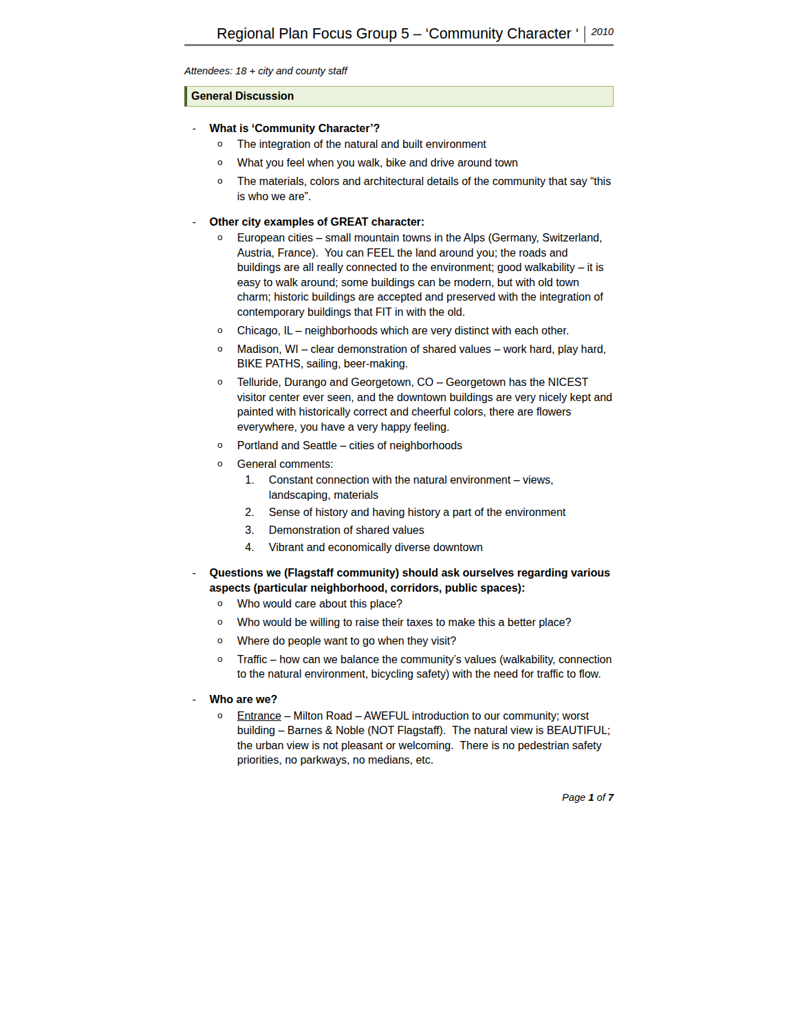Regional Plan Focus Group 5 – ‘Community Character ‘
2010
Attendees: 18 + city and county staff
General Discussion
What is ‘Community Character’?
The integration of the natural and built environment
What you feel when you walk, bike and drive around town
The materials, colors and architectural details of the community that say “this is who we are”.
Other city examples of GREAT character:
European cities – small mountain towns in the Alps (Germany, Switzerland, Austria, France). You can FEEL the land around you; the roads and buildings are all really connected to the environment; good walkability – it is easy to walk around; some buildings can be modern, but with old town charm; historic buildings are accepted and preserved with the integration of contemporary buildings that FIT in with the old.
Chicago, IL – neighborhoods which are very distinct with each other.
Madison, WI – clear demonstration of shared values – work hard, play hard, BIKE PATHS, sailing, beer-making.
Telluride, Durango and Georgetown, CO – Georgetown has the NICEST visitor center ever seen, and the downtown buildings are very nicely kept and painted with historically correct and cheerful colors, there are flowers everywhere, you have a very happy feeling.
Portland and Seattle – cities of neighborhoods
General comments:
Constant connection with the natural environment – views, landscaping, materials
Sense of history and having history a part of the environment
Demonstration of shared values
Vibrant and economically diverse downtown
Questions we (Flagstaff community) should ask ourselves regarding various aspects (particular neighborhood, corridors, public spaces):
Who would care about this place?
Who would be willing to raise their taxes to make this a better place?
Where do people want to go when they visit?
Traffic – how can we balance the community’s values (walkability, connection to the natural environment, bicycling safety) with the need for traffic to flow.
Who are we?
Entrance – Milton Road – AWEFUL introduction to our community; worst building – Barnes & Noble (NOT Flagstaff). The natural view is BEAUTIFUL; the urban view is not pleasant or welcoming. There is no pedestrian safety priorities, no parkways, no medians, etc.
Page 1 of 7